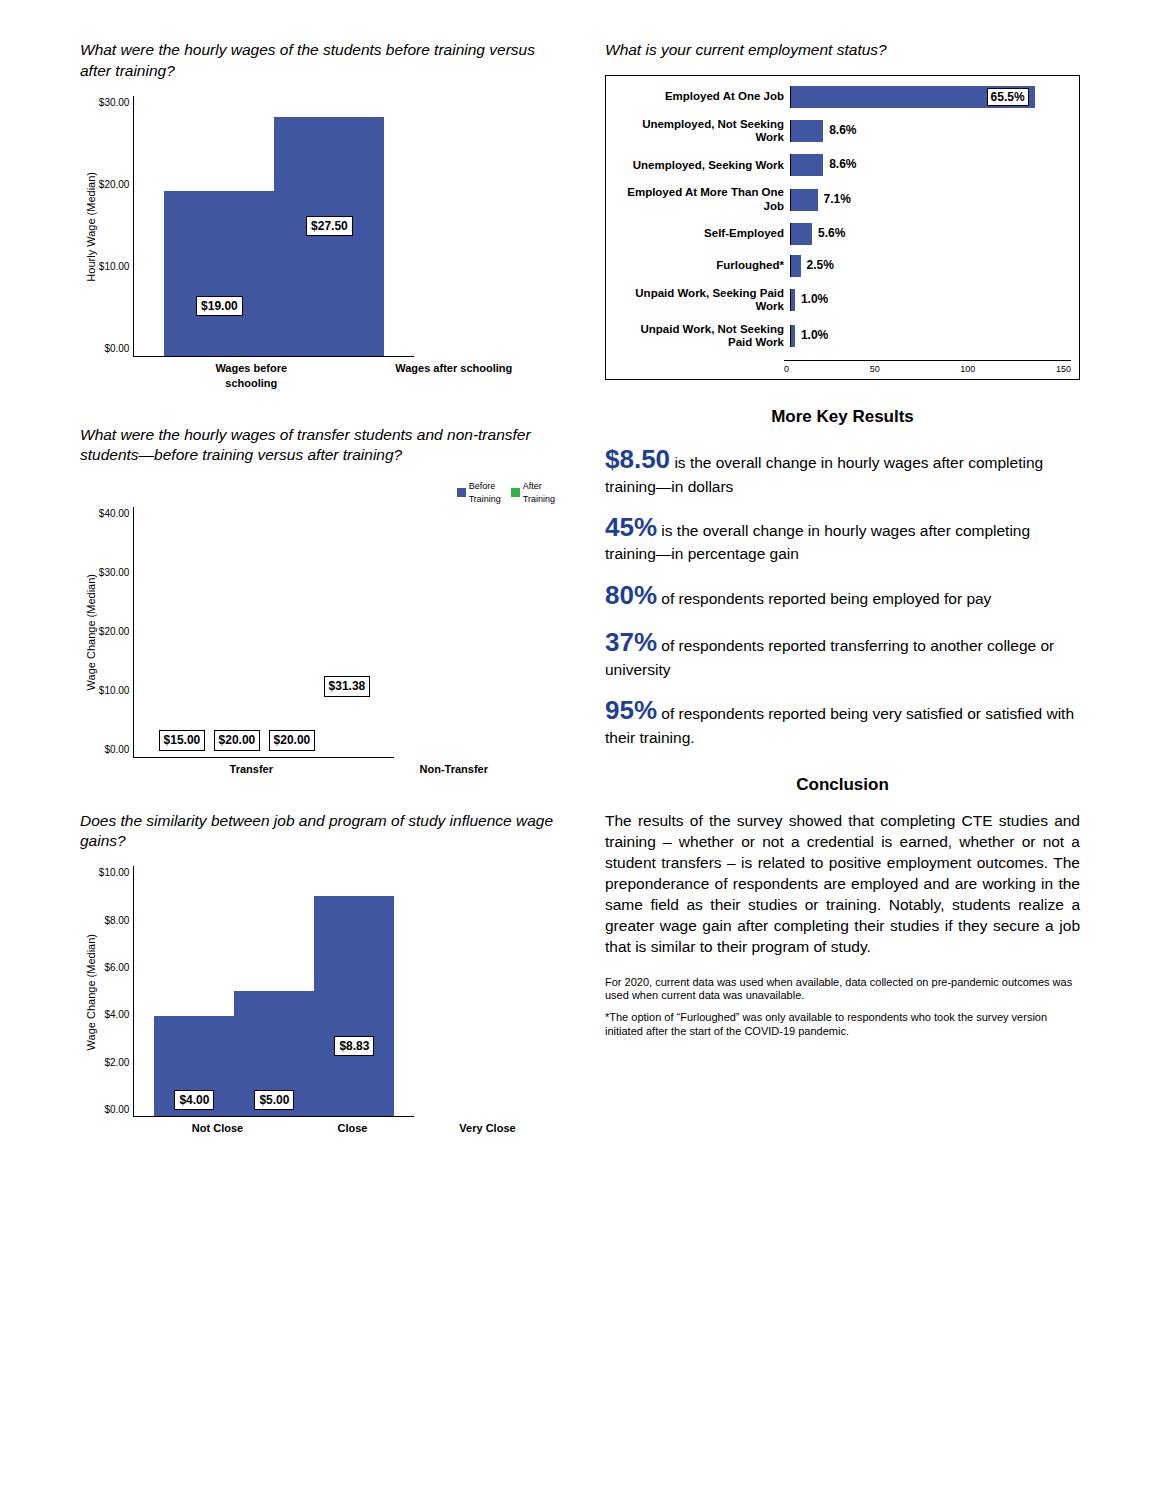What were the hourly wages of the students before training versus after training?
Hourly Wage (Median)
$30.00 $20.00 $10.00 $0.00
$19.00
$27.50
Wages before
schooling Wages after schooling
What were the hourly wages of transfer students and non-transfer students—before training versus after training?
Before
Training
After
Training
Wage Change (Median)
$40.00 $30.00 $20.00 $10.00 $0.00
$15.00
$20.00
$20.00
$31.38
Transfer Non-Transfer
Does the similarity between job and program of study influence wage gains?
Wage Change (Median)
$10.00 $8.00 $6.00 $4.00 $2.00 $0.00
$4.00
$5.00
$8.83
Not Close Close Very Close
What is your current employment status?
Employed At One Job
65.5%
Unemployed, Not Seeking Work
8.6%
Unemployed, Seeking Work
8.6%
Employed At More Than One Job
7.1%
Self-Employed
5.6%
Furloughed*
2.5%
Unpaid Work, Seeking Paid Work
1.0%
Unpaid Work, Not Seeking Paid Work
1.0%
050100150
More Key Results
$8.50 is the overall change in hourly wages after completing training—in dollars
45% is the overall change in hourly wages after completing training—in percentage gain
80% of respondents reported being employed for pay
37% of respondents reported transferring to another college or university
95% of respondents reported being very satisfied or satisfied with their training.
Conclusion
The results of the survey showed that completing CTE studies and training – whether or not a credential is earned, whether or not a student transfers – is related to positive employment outcomes. The preponderance of respondents are employed and are working in the same field as their studies or training. Notably, students realize a greater wage gain after completing their studies if they secure a job that is similar to their program of study.
For 2020, current data was used when available, data collected on pre-pandemic outcomes was used when current data was unavailable.
*The option of “Furloughed” was only available to respondents who took the survey version initiated after the start of the COVID-19 pandemic.